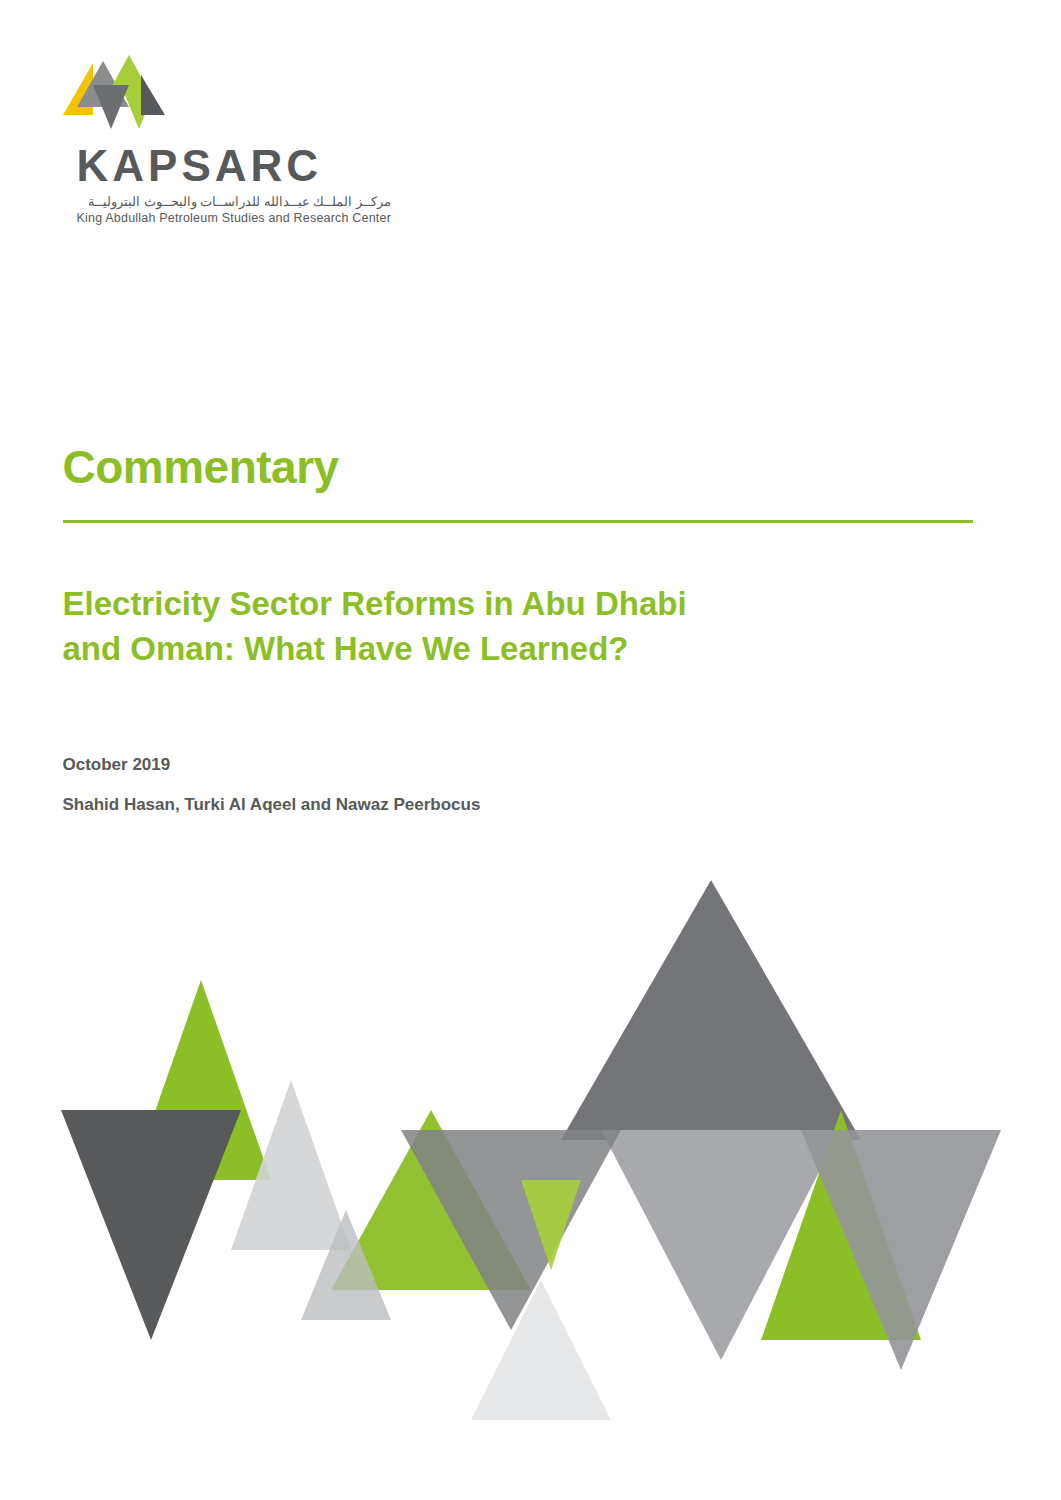KAPSARC
مركــز الملــك عبــدالله للدراســات والبحــوث البتروليــة
King Abdullah Petroleum Studies and Research Center
Commentary
Electricity Sector Reforms in Abu Dhabi
and Oman: What Have We Learned?
October 2019
Shahid Hasan, Turki Al Aqeel and Nawaz Peerbocus